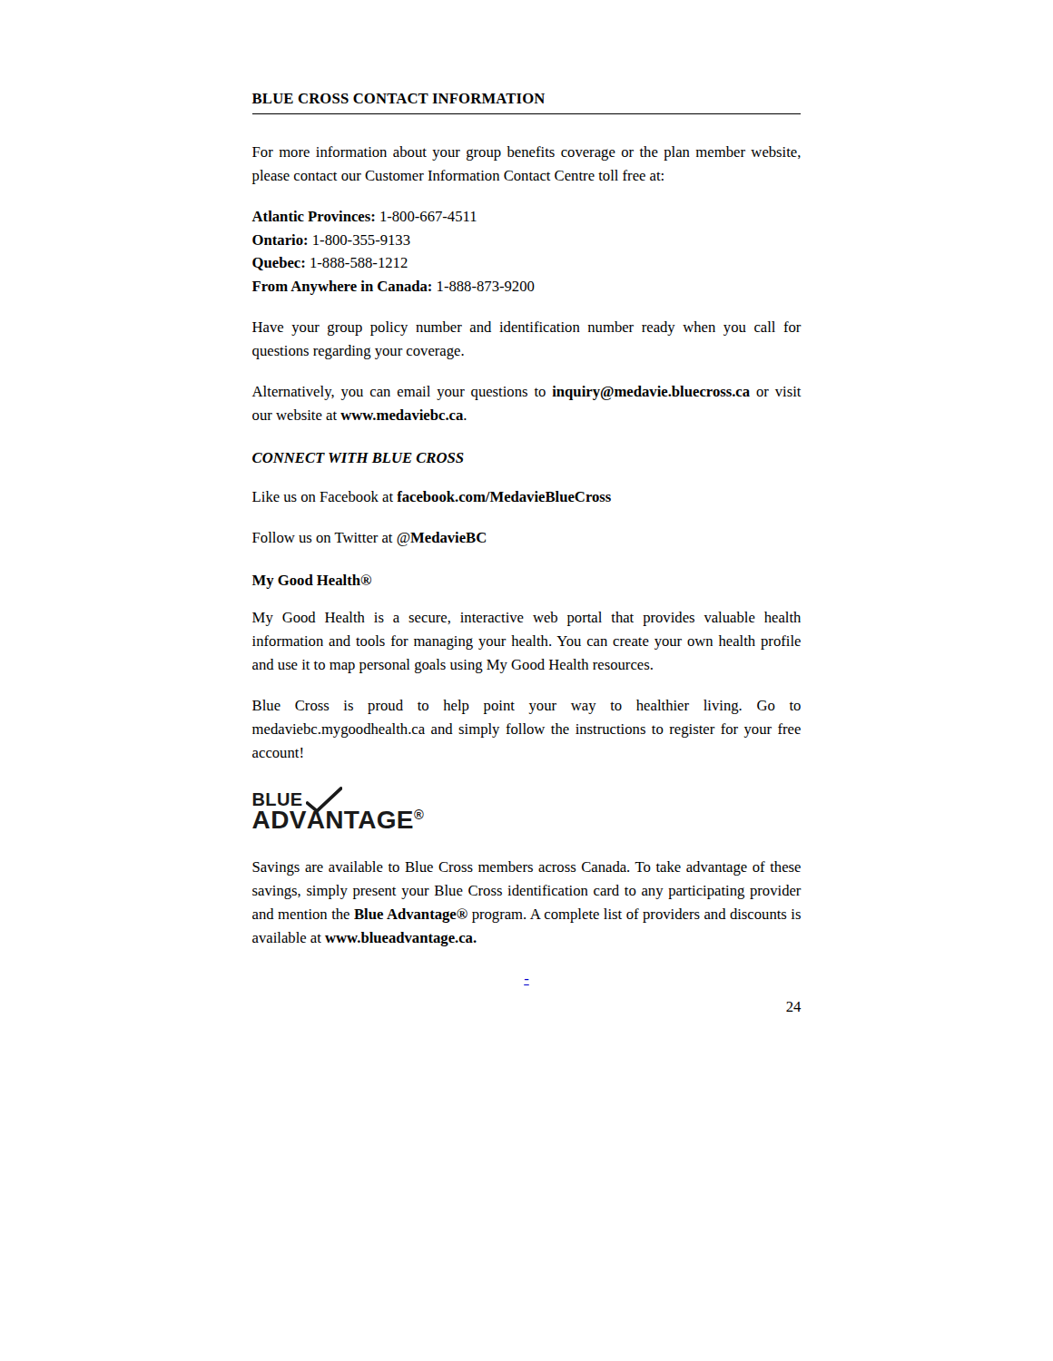Blue Cross Contact Information
For more information about your group benefits coverage or the plan member website, please contact our Customer Information Contact Centre toll free at:
Atlantic Provinces: 1-800-667-4511 Ontario: 1-800-355-9133 Quebec: 1-888-588-1212 From Anywhere in Canada: 1-888-873-9200
Have your group policy number and identification number ready when you call for questions regarding your coverage.
Alternatively, you can email your questions to inquiry@medavie.bluecross.ca or visit our website at www.medaviebc.ca.
Connect with Blue Cross
Like us on Facebook at facebook.com/MedavieBlueCross
Follow us on Twitter at @MedavieBC
My Good Health®
My Good Health is a secure, interactive web portal that provides valuable health information and tools for managing your health. You can create your own health profile and use it to map personal goals using My Good Health resources.
Blue Cross is proud to help point your way to healthier living. Go to medaviebc.mygoodhealth.ca and simply follow the instructions to register for your free account!
BLUE ADVANTAGE®
Savings are available to Blue Cross members across Canada. To take advantage of these savings, simply present your Blue Cross identification card to any participating provider and mention the Blue Advantage® program. A complete list of providers and discounts is available at www.blueadvantage.ca.
-
24